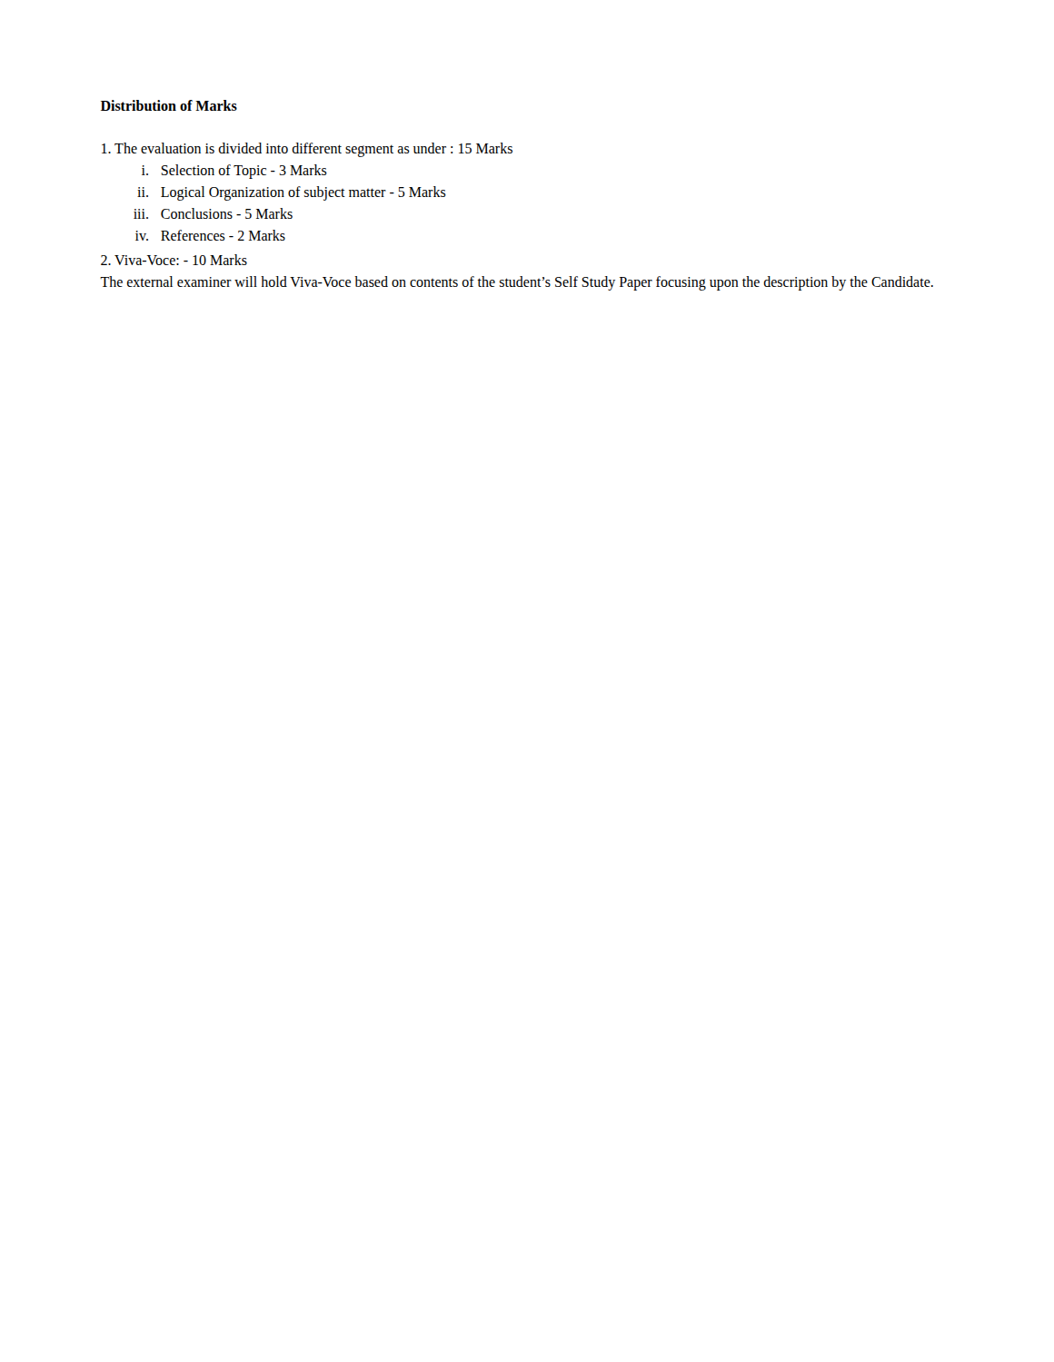Distribution of Marks
1. The evaluation is divided into different segment as under : 15 Marks
Selection of Topic - 3 Marks
Logical Organization of subject matter - 5 Marks
Conclusions - 5 Marks
References - 2 Marks
2. Viva-Voce: - 10 Marks
The external examiner will hold Viva-Voce based on contents of the student’s Self Study Paper focusing upon the description by the Candidate.